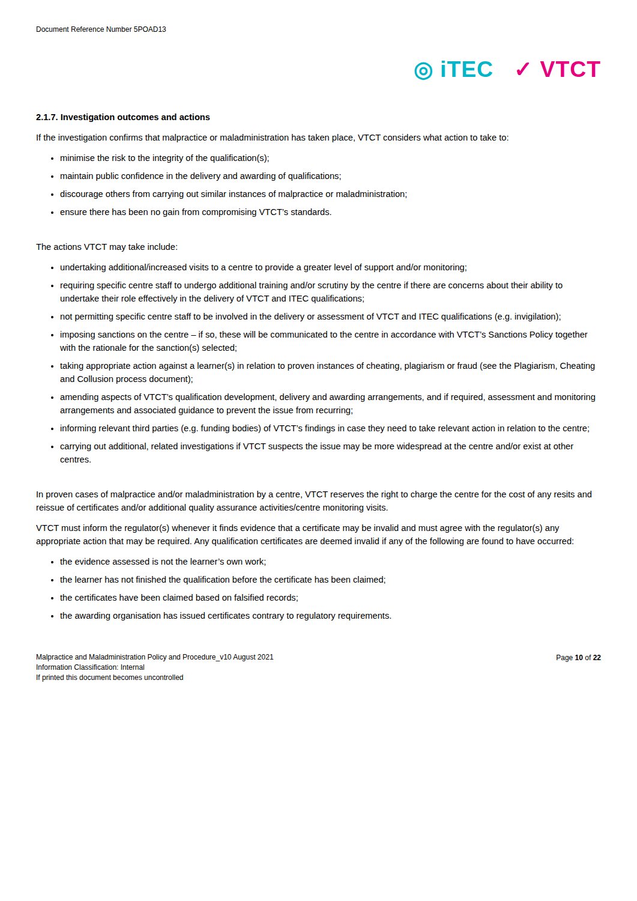Document Reference Number 5POAD13
◎ iTEC ✓ VTCT
2.1.7. Investigation outcomes and actions
If the investigation confirms that malpractice or maladministration has taken place, VTCT considers what action to take to:
minimise the risk to the integrity of the qualification(s);
maintain public confidence in the delivery and awarding of qualifications;
discourage others from carrying out similar instances of malpractice or maladministration;
ensure there has been no gain from compromising VTCT’s standards.
The actions VTCT may take include:
undertaking additional/increased visits to a centre to provide a greater level of support and/or monitoring;
requiring specific centre staff to undergo additional training and/or scrutiny by the centre if there are concerns about their ability to undertake their role effectively in the delivery of VTCT and ITEC qualifications;
not permitting specific centre staff to be involved in the delivery or assessment of VTCT and ITEC qualifications (e.g. invigilation);
imposing sanctions on the centre – if so, these will be communicated to the centre in accordance with VTCT’s Sanctions Policy together with the rationale for the sanction(s) selected;
taking appropriate action against a learner(s) in relation to proven instances of cheating, plagiarism or fraud (see the Plagiarism, Cheating and Collusion process document);
amending aspects of VTCT’s qualification development, delivery and awarding arrangements, and if required, assessment and monitoring arrangements and associated guidance to prevent the issue from recurring;
informing relevant third parties (e.g. funding bodies) of VTCT’s findings in case they need to take relevant action in relation to the centre;
carrying out additional, related investigations if VTCT suspects the issue may be more widespread at the centre and/or exist at other centres.
In proven cases of malpractice and/or maladministration by a centre, VTCT reserves the right to charge the centre for the cost of any resits and reissue of certificates and/or additional quality assurance activities/centre monitoring visits.
VTCT must inform the regulator(s) whenever it finds evidence that a certificate may be invalid and must agree with the regulator(s) any appropriate action that may be required. Any qualification certificates are deemed invalid if any of the following are found to have occurred:
the evidence assessed is not the learner’s own work;
the learner has not finished the qualification before the certificate has been claimed;
the certificates have been claimed based on falsified records;
the awarding organisation has issued certificates contrary to regulatory requirements.
Malpractice and Maladministration Policy and Procedure_v10 August 2021
Information Classification: Internal
If printed this document becomes uncontrolled
Page 10 of 22